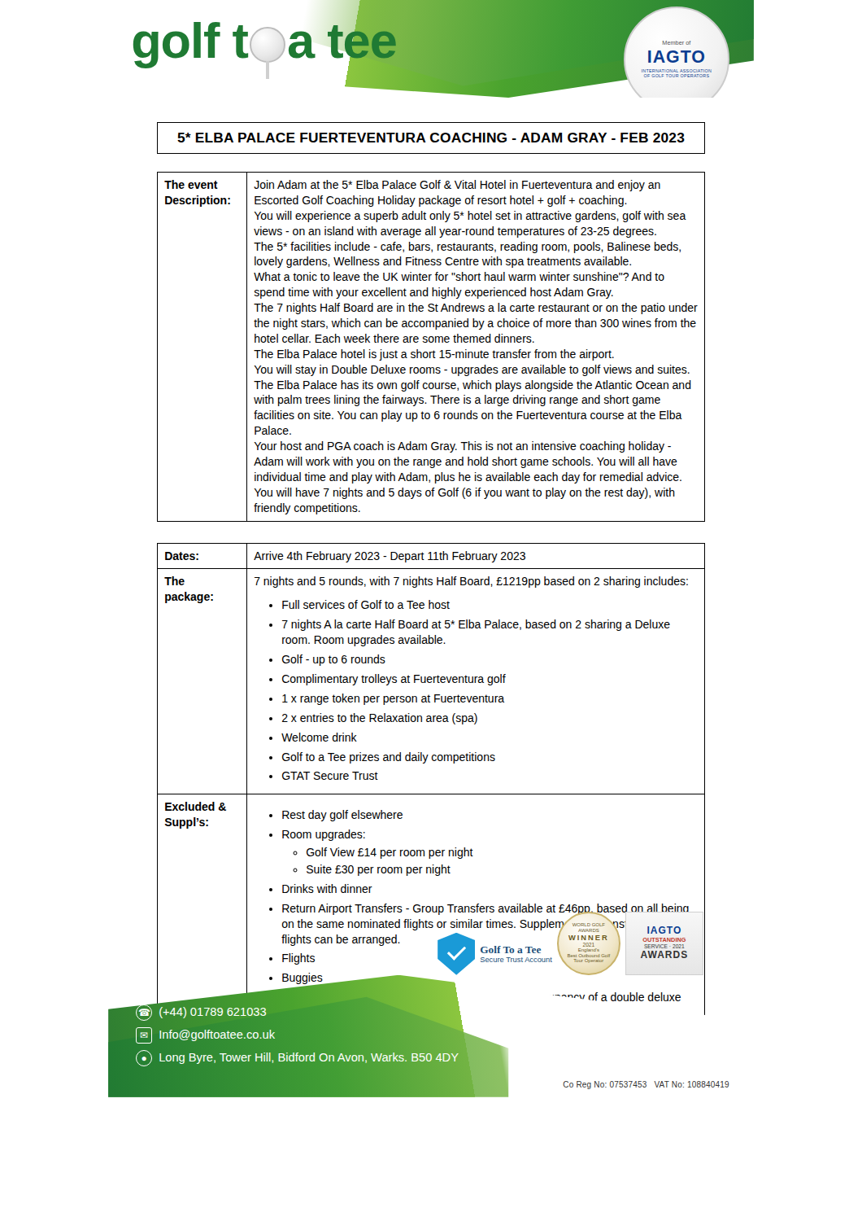golf t a tee
Member of
IAGTO
International Association
of Golf Tour Operators
5* ELBA PALACE FUERTEVENTURA COACHING - ADAM GRAY - FEB 2023
| The event Description: | Join Adam at the 5* Elba Palace Golf & Vital Hotel in Fuerteventura and enjoy an Escorted Golf Coaching Holiday package of resort hotel + golf + coaching. You will experience a superb adult only 5* hotel set in attractive gardens, golf with sea views - on an island with average all year-round temperatures of 23-25 degrees. The 5* facilities include - cafe, bars, restaurants, reading room, pools, Balinese beds, lovely gardens, Wellness and Fitness Centre with spa treatments available. What a tonic to leave the UK winter for "short haul warm winter sunshine"? And to spend time with your excellent and highly experienced host Adam Gray. The 7 nights Half Board are in the St Andrews a la carte restaurant or on the patio under the night stars, which can be accompanied by a choice of more than 300 wines from the hotel cellar. Each week there are some themed dinners. The Elba Palace hotel is just a short 15-minute transfer from the airport. You will stay in Double Deluxe rooms - upgrades are available to golf views and suites. The Elba Palace has its own golf course, which plays alongside the Atlantic Ocean and with palm trees lining the fairways. There is a large driving range and short game facilities on site. You can play up to 6 rounds on the Fuerteventura course at the Elba Palace. Your host and PGA coach is Adam Gray. This is not an intensive coaching holiday - Adam will work with you on the range and hold short game schools. You will all have individual time and play with Adam, plus he is available each day for remedial advice. You will have 7 nights and 5 days of Golf (6 if you want to play on the rest day), with friendly competitions. |
| Dates: | Arrive 4th February 2023 - Depart 11th February 2023 |
| The package: | 7 nights and 5 rounds, with 7 nights Half Board, £1219pp based on 2 sharing includes: Full services of Golf to a Tee host 7 nights A la carte Half Board at 5* Elba Palace, based on 2 sharing a Deluxe room. Room upgrades available. Golf - up to 6 rounds Complimentary trolleys at Fuerteventura golf 1 x range token per person at Fuerteventura 2 x entries to the Relaxation area (spa) Welcome drink Golf to a Tee prizes and daily competitions GTAT Secure Trust |
| Excluded & Suppl’s: | Rest day golf elsewhere Room upgrades: Golf View £14 per room per night Suite £30 per room per night Drinks with dinner Return Airport Transfers - Group Transfers available at £46pp, based on all being on the same nominated flights or similar times. Supplementary transfers for other flights can be arranged. Flights Buggies Single supplement for £300pp for 7 nights' single occupancy of a double deluxe room. Additional nights available Based on a minimum group size of 7. Max of 15 + Adam. |
Golf To a Tee Secure Trust Account
WORLD GOLF AWARDS
WINNER
2021
England's
Best Outbound Golf
Tour Operator
IAGTO
Outstanding
SERVICE · 2021
AWARDS
☎(+44) 01789 621033
✉Info@golftoatee.co.uk
●Long Byre, Tower Hill, Bidford On Avon, Warks. B50 4DY
Co Reg No: 07537453 VAT No: 108840419